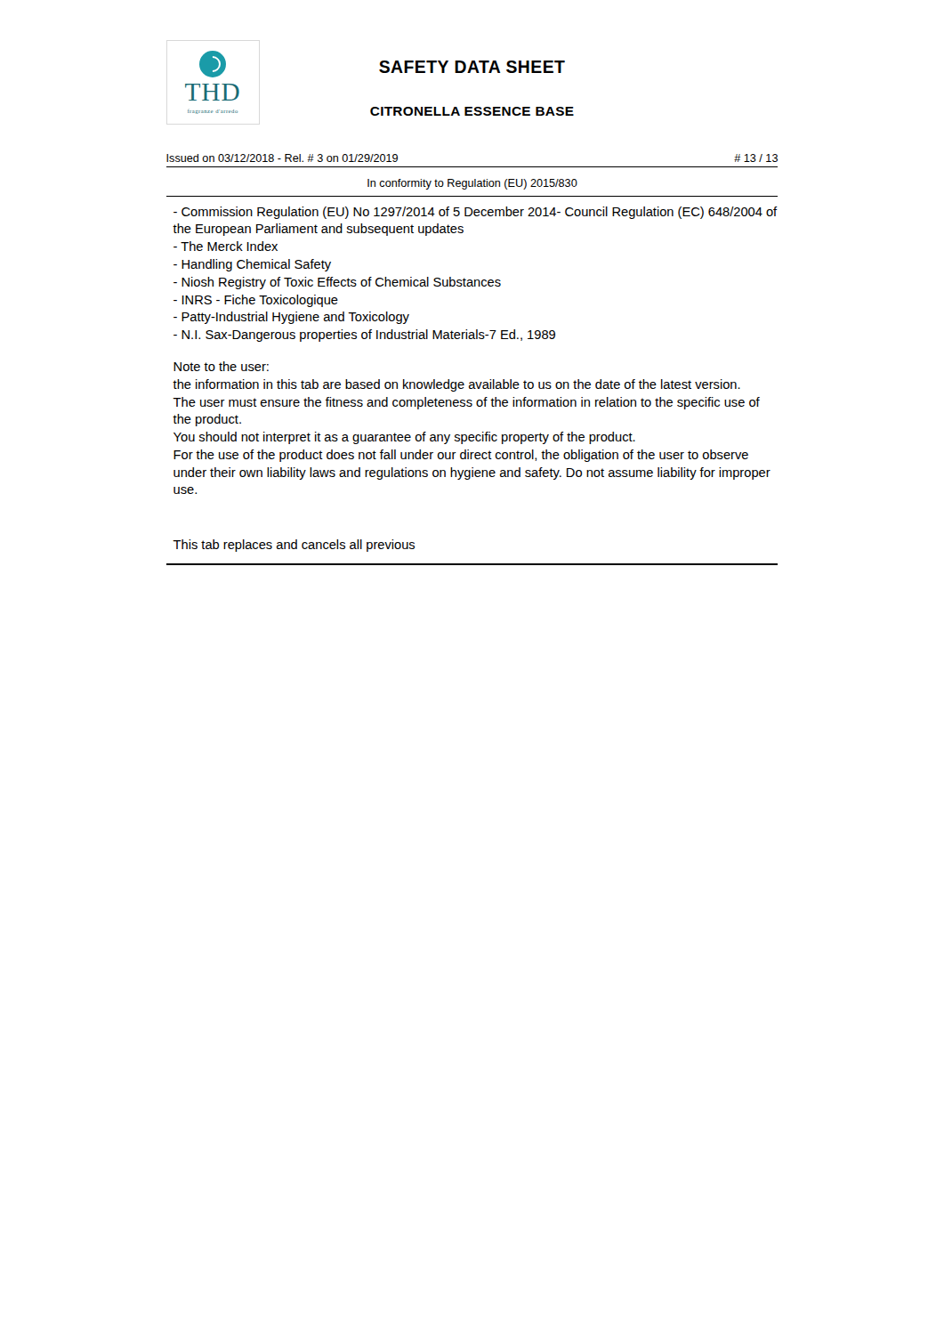THD
fragranze d'arredo
SAFETY DATA SHEET
CITRONELLA ESSENCE BASE
Issued on 03/12/2018 - Rel. # 3 on 01/29/2019 # 13 / 13
In conformity to Regulation (EU) 2015/830
- Commission Regulation (EU) No 1297/2014 of 5 December 2014- Council Regulation (EC) 648/2004 of the European Parliament and subsequent updates
- The Merck Index
- Handling Chemical Safety
- Niosh Registry of Toxic Effects of Chemical Substances
- INRS - Fiche Toxicologique
- Patty-Industrial Hygiene and Toxicology
- N.I. Sax-Dangerous properties of Industrial Materials-7 Ed., 1989
Note to the user:
the information in this tab are based on knowledge available to us on the date of the latest version.
The user must ensure the fitness and completeness of the information in relation to the specific use of the product.
You should not interpret it as a guarantee of any specific property of the product.
For the use of the product does not fall under our direct control, the obligation of the user to observe under their own liability laws and regulations on hygiene and safety. Do not assume liability for improper use.
This tab replaces and cancels all previous